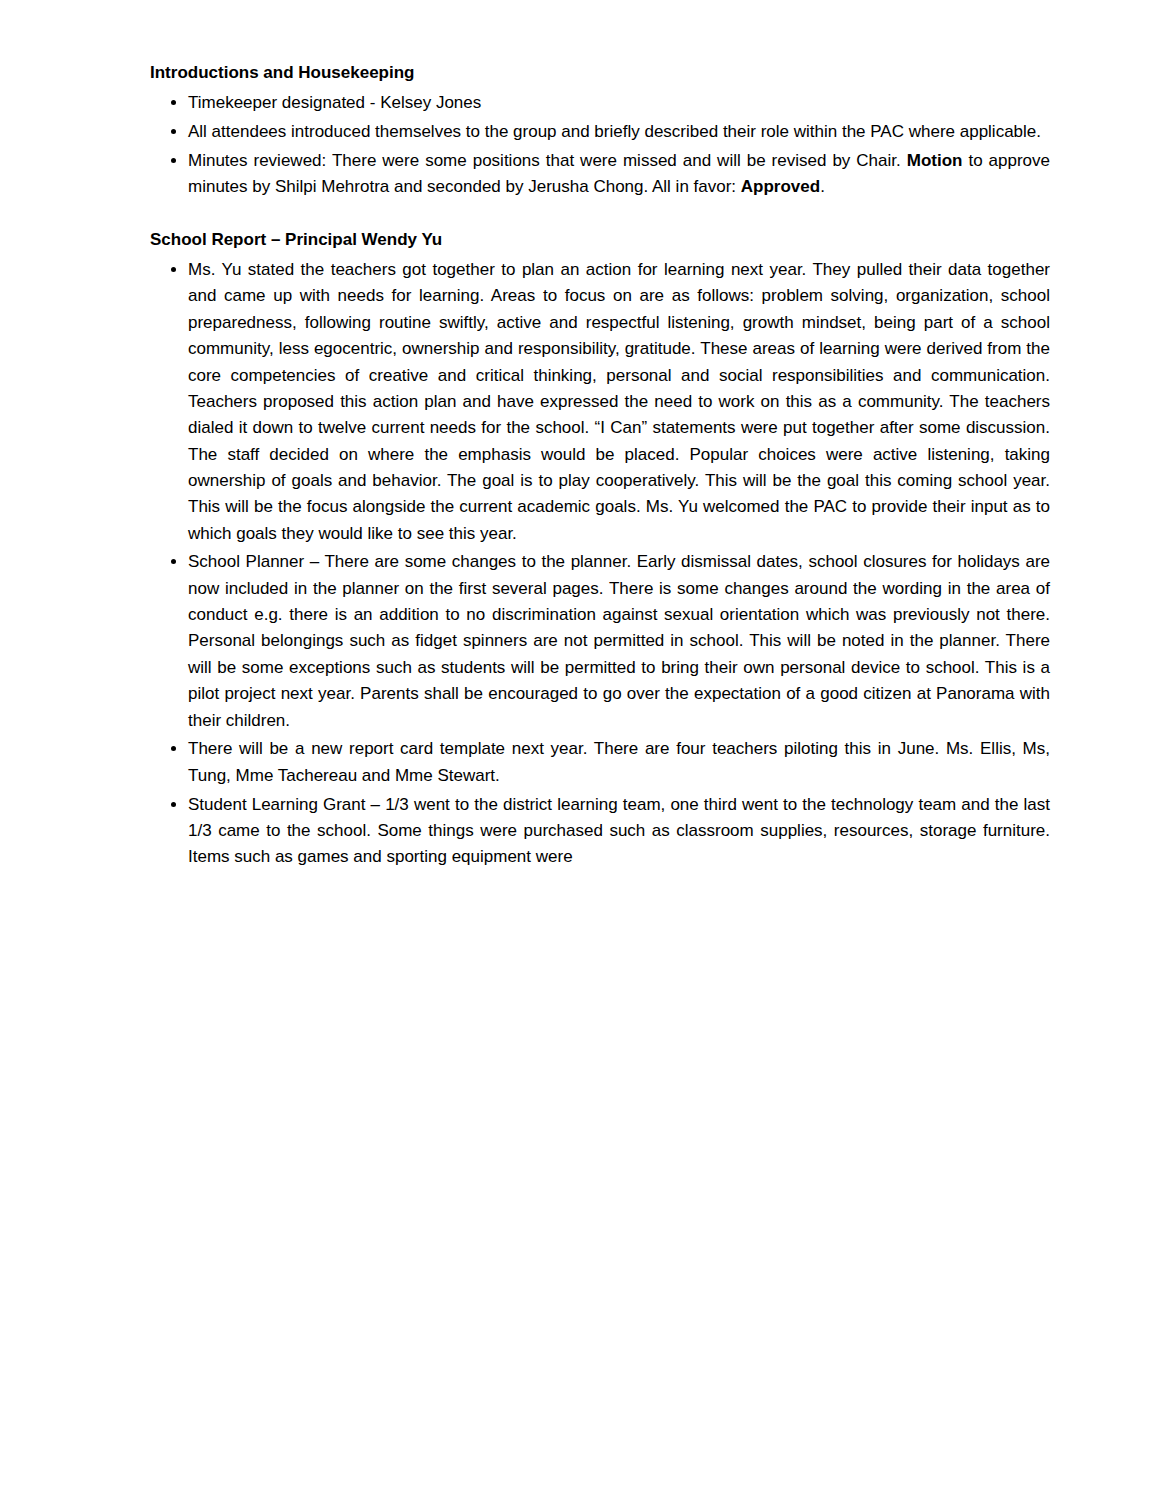Introductions and Housekeeping
Timekeeper designated - Kelsey Jones
All attendees introduced themselves to the group and briefly described their role within the PAC where applicable.
Minutes reviewed: There were some positions that were missed and will be revised by Chair. Motion to approve minutes by Shilpi Mehrotra and seconded by Jerusha Chong. All in favor: Approved.
School Report – Principal Wendy Yu
Ms. Yu stated the teachers got together to plan an action for learning next year. They pulled their data together and came up with needs for learning. Areas to focus on are as follows: problem solving, organization, school preparedness, following routine swiftly, active and respectful listening, growth mindset, being part of a school community, less egocentric, ownership and responsibility, gratitude. These areas of learning were derived from the core competencies of creative and critical thinking, personal and social responsibilities and communication. Teachers proposed this action plan and have expressed the need to work on this as a community. The teachers dialed it down to twelve current needs for the school. “I Can” statements were put together after some discussion. The staff decided on where the emphasis would be placed. Popular choices were active listening, taking ownership of goals and behavior. The goal is to play cooperatively. This will be the goal this coming school year. This will be the focus alongside the current academic goals. Ms. Yu welcomed the PAC to provide their input as to which goals they would like to see this year.
School Planner – There are some changes to the planner. Early dismissal dates, school closures for holidays are now included in the planner on the first several pages. There is some changes around the wording in the area of conduct e.g. there is an addition to no discrimination against sexual orientation which was previously not there. Personal belongings such as fidget spinners are not permitted in school. This will be noted in the planner. There will be some exceptions such as students will be permitted to bring their own personal device to school. This is a pilot project next year. Parents shall be encouraged to go over the expectation of a good citizen at Panorama with their children.
There will be a new report card template next year. There are four teachers piloting this in June. Ms. Ellis, Ms, Tung, Mme Tachereau and Mme Stewart.
Student Learning Grant – 1/3 went to the district learning team, one third went to the technology team and the last 1/3 came to the school. Some things were purchased such as classroom supplies, resources, storage furniture. Items such as games and sporting equipment were